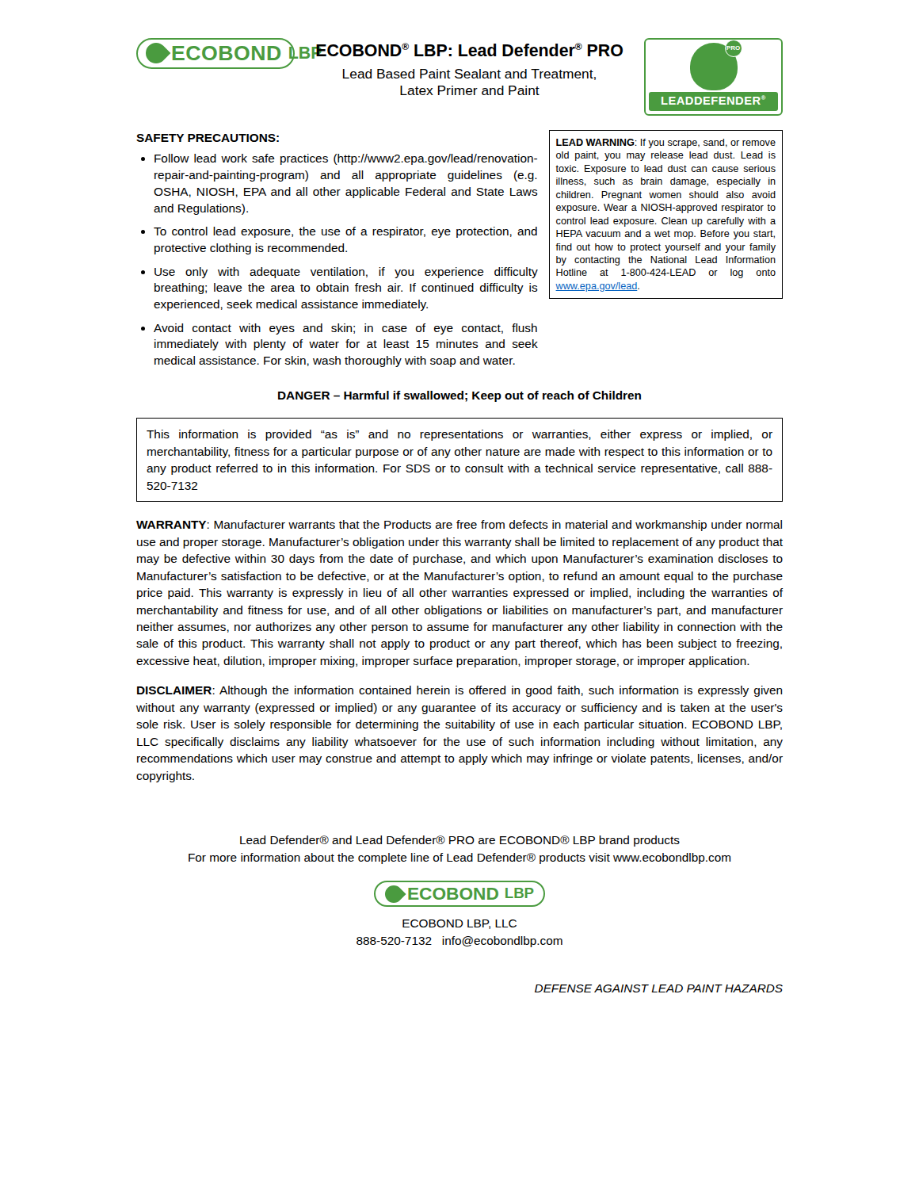ECOBOND LBP
ECOBOND® LBP: Lead Defender® PRO
Lead Based Paint Sealant and Treatment,
Latex Primer and Paint
LEADDEFENDER®
SAFETY PRECAUTIONS:
Follow lead work safe practices (http://www2.epa.gov/lead/renovation-repair-and-painting-program) and all appropriate guidelines (e.g. OSHA, NIOSH, EPA and all other applicable Federal and State Laws and Regulations).
To control lead exposure, the use of a respirator, eye protection, and protective clothing is recommended.
Use only with adequate ventilation, if you experience difficulty breathing; leave the area to obtain fresh air. If continued difficulty is experienced, seek medical assistance immediately.
Avoid contact with eyes and skin; in case of eye contact, flush immediately with plenty of water for at least 15 minutes and seek medical assistance. For skin, wash thoroughly with soap and water.
LEAD WARNING: If you scrape, sand, or remove old paint, you may release lead dust. Lead is toxic. Exposure to lead dust can cause serious illness, such as brain damage, especially in children. Pregnant women should also avoid exposure. Wear a NIOSH-approved respirator to control lead exposure. Clean up carefully with a HEPA vacuum and a wet mop. Before you start, find out how to protect yourself and your family by contacting the National Lead Information Hotline at 1-800-424-LEAD or log onto www.epa.gov/lead.
DANGER – Harmful if swallowed; Keep out of reach of Children
This information is provided “as is” and no representations or warranties, either express or implied, or merchantability, fitness for a particular purpose or of any other nature are made with respect to this information or to any product referred to in this information. For SDS or to consult with a technical service representative, call 888-520-7132
WARRANTY: Manufacturer warrants that the Products are free from defects in material and workmanship under normal use and proper storage. Manufacturer’s obligation under this warranty shall be limited to replacement of any product that may be defective within 30 days from the date of purchase, and which upon Manufacturer’s examination discloses to Manufacturer’s satisfaction to be defective, or at the Manufacturer’s option, to refund an amount equal to the purchase price paid. This warranty is expressly in lieu of all other warranties expressed or implied, including the warranties of merchantability and fitness for use, and of all other obligations or liabilities on manufacturer’s part, and manufacturer neither assumes, nor authorizes any other person to assume for manufacturer any other liability in connection with the sale of this product. This warranty shall not apply to product or any part thereof, which has been subject to freezing, excessive heat, dilution, improper mixing, improper surface preparation, improper storage, or improper application.
DISCLAIMER: Although the information contained herein is offered in good faith, such information is expressly given without any warranty (expressed or implied) or any guarantee of its accuracy or sufficiency and is taken at the user's sole risk. User is solely responsible for determining the suitability of use in each particular situation. ECOBOND LBP, LLC specifically disclaims any liability whatsoever for the use of such information including without limitation, any recommendations which user may construe and attempt to apply which may infringe or violate patents, licenses, and/or copyrights.
Lead Defender® and Lead Defender® PRO are ECOBOND® LBP brand products
For more information about the complete line of Lead Defender® products visit www.ecobondlbp.com
ECOBOND LBP
ECOBOND LBP, LLC
888-520-7132 info@ecobondlbp.com
DEFENSE AGAINST LEAD PAINT HAZARDS